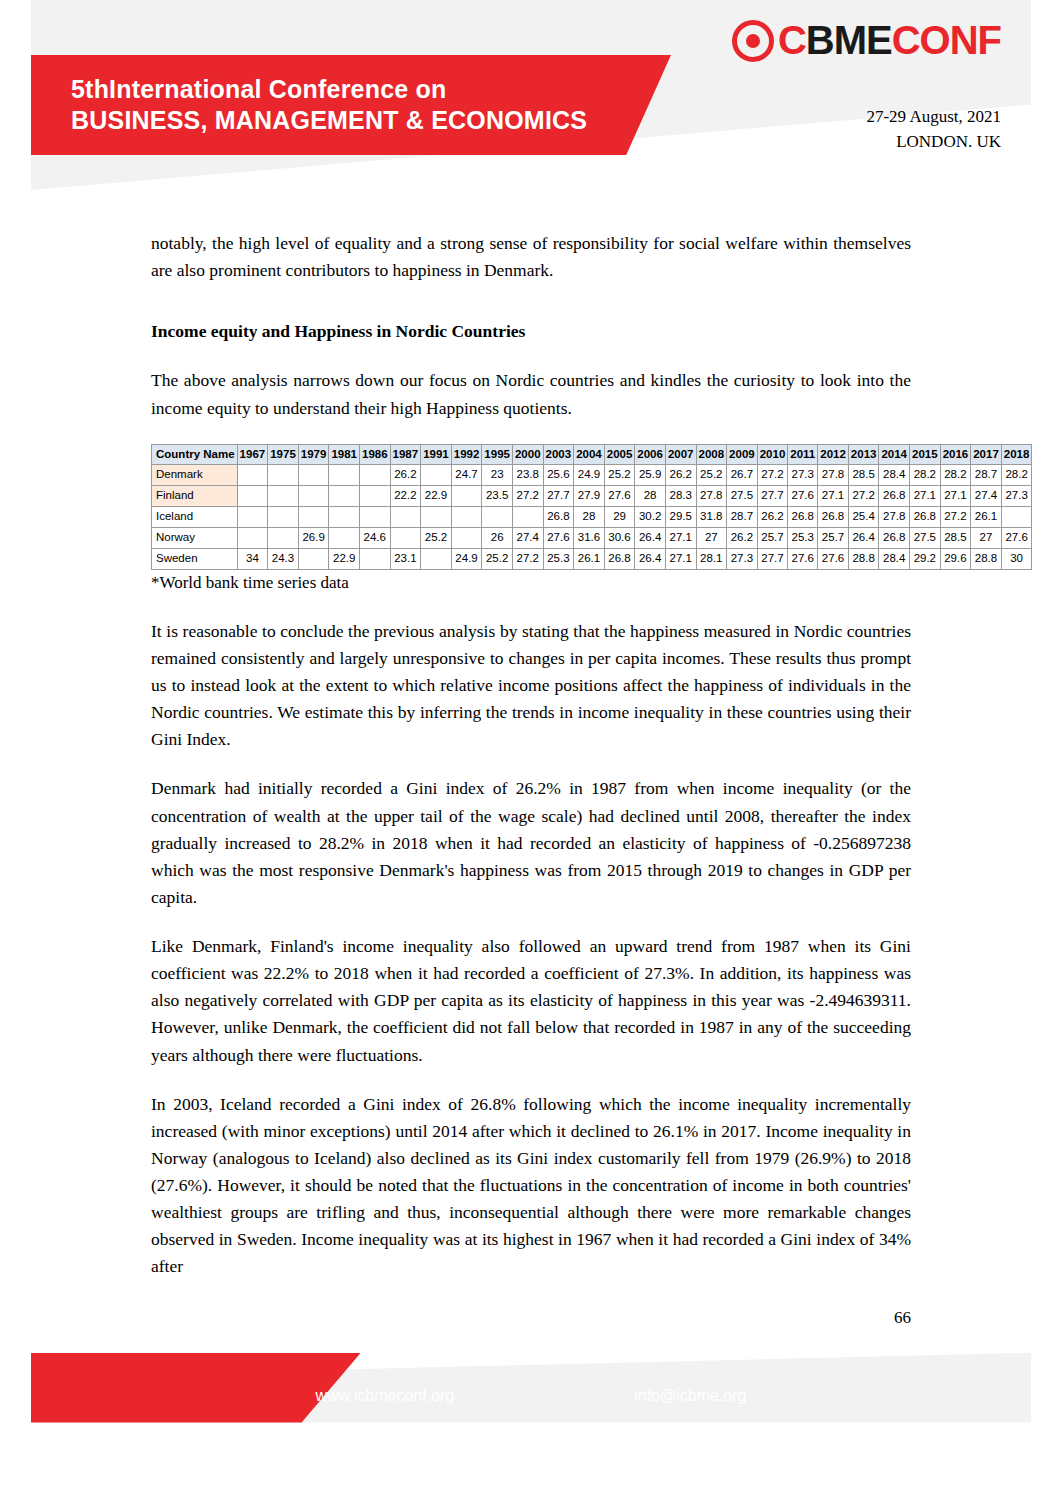5th International Conference on
BUSINESS, MANAGEMENT & ECONOMICS
CBMECONF
27-29 August, 2021
LONDON. UK
notably, the high level of equality and a strong sense of responsibility for social welfare within themselves are also prominent contributors to happiness in Denmark.
Income equity and Happiness in Nordic Countries
The above analysis narrows down our focus on Nordic countries and kindles the curiosity to look into the income equity to understand their high Happiness quotients.
| Country Name | 1967 | 1975 | 1979 | 1981 | 1986 | 1987 | 1991 | 1992 | 1995 | 2000 | 2003 | 2004 | 2005 | 2006 | 2007 | 2008 | 2009 | 2010 | 2011 | 2012 | 2013 | 2014 | 2015 | 2016 | 2017 | 2018 |
| --- | --- | --- | --- | --- | --- | --- | --- | --- | --- | --- | --- | --- | --- | --- | --- | --- | --- | --- | --- | --- | --- | --- | --- | --- | --- | --- |
| Denmark | | | | | | 26.2 | | 24.7 | 23 | 23.8 | 25.6 | 24.9 | 25.2 | 25.9 | 26.2 | 25.2 | 26.7 | 27.2 | 27.3 | 27.8 | 28.5 | 28.4 | 28.2 | 28.2 | 28.7 | 28.2 |
| Finland | | | | | | 22.2 | 22.9 | | 23.5 | 27.2 | 27.7 | 27.9 | 27.6 | 28 | 28.3 | 27.8 | 27.5 | 27.7 | 27.6 | 27.1 | 27.2 | 26.8 | 27.1 | 27.1 | 27.4 | 27.3 |
| Iceland | | | | | | | | | | | 26.8 | 28 | 29 | 30.2 | 29.5 | 31.8 | 28.7 | 26.2 | 26.8 | 26.8 | 25.4 | 27.8 | 26.8 | 27.2 | 26.1 | |
| Norway | | | 26.9 | | 24.6 | | 25.2 | | 26 | 27.4 | 27.6 | 31.6 | 30.6 | 26.4 | 27.1 | 27 | 26.2 | 25.7 | 25.3 | 25.7 | 26.4 | 26.8 | 27.5 | 28.5 | 27 | 27.6 |
| Sweden | 34 | 24.3 | | 22.9 | | 23.1 | | 24.9 | 25.2 | 27.2 | 25.3 | 26.1 | 26.8 | 26.4 | 27.1 | 28.1 | 27.3 | 27.7 | 27.6 | 27.6 | 28.8 | 28.4 | 29.2 | 29.6 | 28.8 | 30 |
*World bank time series data
It is reasonable to conclude the previous analysis by stating that the happiness measured in Nordic countries remained consistently and largely unresponsive to changes in per capita incomes. These results thus prompt us to instead look at the extent to which relative income positions affect the happiness of individuals in the Nordic countries. We estimate this by inferring the trends in income inequality in these countries using their Gini Index.
Denmark had initially recorded a Gini index of 26.2% in 1987 from when income inequality (or the concentration of wealth at the upper tail of the wage scale) had declined until 2008, thereafter the index gradually increased to 28.2% in 2018 when it had recorded an elasticity of happiness of -0.256897238 which was the most responsive Denmark's happiness was from 2015 through 2019 to changes in GDP per capita.
Like Denmark, Finland's income inequality also followed an upward trend from 1987 when its Gini coefficient was 22.2% to 2018 when it had recorded a coefficient of 27.3%. In addition, its happiness was also negatively correlated with GDP per capita as its elasticity of happiness in this year was -2.494639311. However, unlike Denmark, the coefficient did not fall below that recorded in 1987 in any of the succeeding years although there were fluctuations.
In 2003, Iceland recorded a Gini index of 26.8% following which the income inequality incrementally increased (with minor exceptions) until 2014 after which it declined to 26.1% in 2017. Income inequality in Norway (analogous to Iceland) also declined as its Gini index customarily fell from 1979 (26.9%) to 2018 (27.6%). However, it should be noted that the fluctuations in the concentration of income in both countries' wealthiest groups are trifling and thus, inconsequential although there were more remarkable changes observed in Sweden. Income inequality was at its highest in 1967 when it had recorded a Gini index of 34% after
66
www.icbmeconf.org info@icbme.org